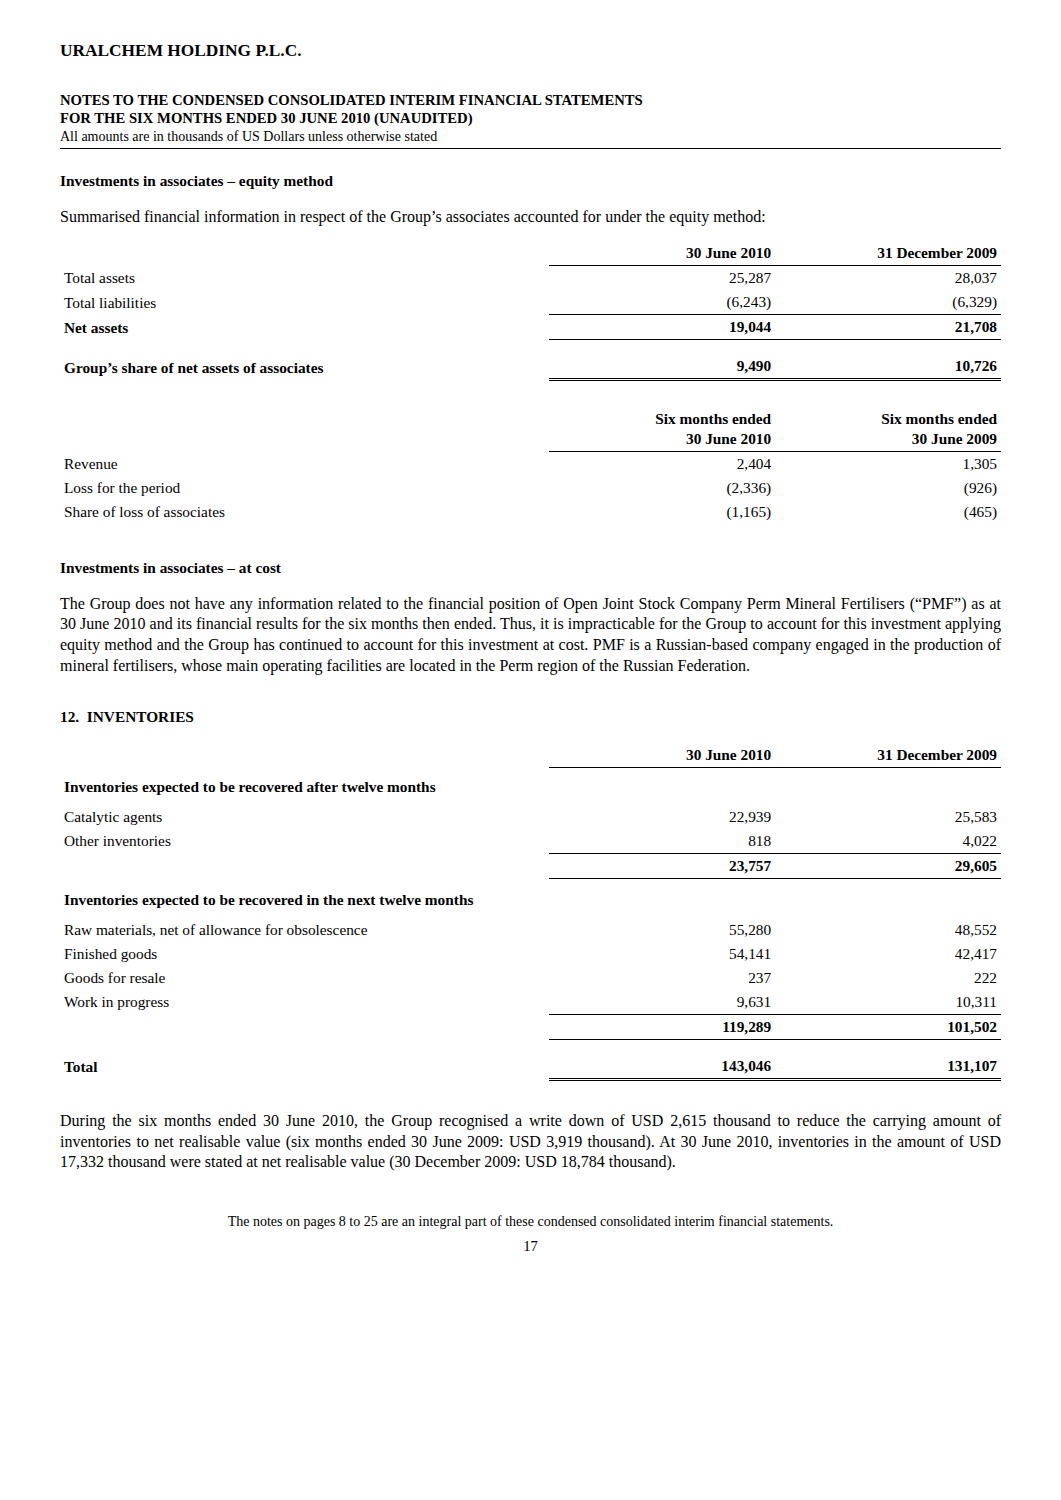URALCHEM HOLDING P.L.C.
NOTES TO THE CONDENSED CONSOLIDATED INTERIM FINANCIAL STATEMENTS
FOR THE SIX MONTHS ENDED 30 JUNE 2010 (UNAUDITED)
All amounts are in thousands of US Dollars unless otherwise stated
Investments in associates – equity method
Summarised financial information in respect of the Group’s associates accounted for under the equity method:
| | 30 June 2010 | 31 December 2009 |
| Total assets | 25,287 | 28,037 |
| Total liabilities | (6,243) | (6,329) |
| Net assets | 19,044 | 21,708 |
| Group’s share of net assets of associates | 9,490 | 10,726 |
| | Six months ended 30 June 2010 | Six months ended 30 June 2009 |
| Revenue | 2,404 | 1,305 |
| Loss for the period | (2,336) | (926) |
| Share of loss of associates | (1,165) | (465) |
Investments in associates – at cost
The Group does not have any information related to the financial position of Open Joint Stock Company Perm Mineral Fertilisers (“PMF”) as at 30 June 2010 and its financial results for the six months then ended. Thus, it is impracticable for the Group to account for this investment applying equity method and the Group has continued to account for this investment at cost. PMF is a Russian-based company engaged in the production of mineral fertilisers, whose main operating facilities are located in the Perm region of the Russian Federation.
12. INVENTORIES
| | 30 June 2010 | 31 December 2009 |
| Inventories expected to be recovered after twelve months | | |
| Catalytic agents | 22,939 | 25,583 |
| Other inventories | 818 | 4,022 |
| | 23,757 | 29,605 |
| Inventories expected to be recovered in the next twelve months | | |
| Raw materials, net of allowance for obsolescence | 55,280 | 48,552 |
| Finished goods | 54,141 | 42,417 |
| Goods for resale | 237 | 222 |
| Work in progress | 9,631 | 10,311 |
| | 119,289 | 101,502 |
| Total | 143,046 | 131,107 |
During the six months ended 30 June 2010, the Group recognised a write down of USD 2,615 thousand to reduce the carrying amount of inventories to net realisable value (six months ended 30 June 2009: USD 3,919 thousand). At 30 June 2010, inventories in the amount of USD 17,332 thousand were stated at net realisable value (30 December 2009: USD 18,784 thousand).
The notes on pages 8 to 25 are an integral part of these condensed consolidated interim financial statements.
17